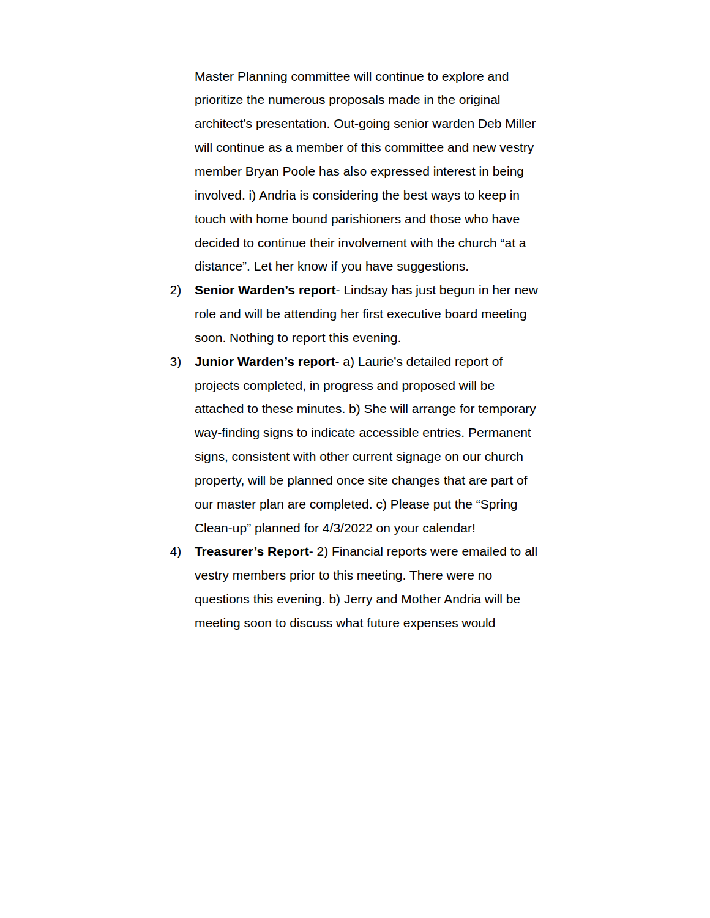Master Planning committee will continue to explore and prioritize the numerous proposals made in the original architect’s presentation. Out-going senior warden Deb Miller will continue as a member of this committee and new vestry member Bryan Poole has also expressed interest in being involved. i) Andria is considering the best ways to keep in touch with home bound parishioners and those who have decided to continue their involvement with the church “at a distance”. Let her know if you have suggestions.
2) Senior Warden’s report- Lindsay has just begun in her new role and will be attending her first executive board meeting soon. Nothing to report this evening.
3) Junior Warden’s report- a) Laurie’s detailed report of projects completed, in progress and proposed will be attached to these minutes. b) She will arrange for temporary way-finding signs to indicate accessible entries. Permanent signs, consistent with other current signage on our church property, will be planned once site changes that are part of our master plan are completed. c) Please put the “Spring Clean-up” planned for 4/3/2022 on your calendar!
4) Treasurer’s Report- 2) Financial reports were emailed to all vestry members prior to this meeting. There were no questions this evening. b) Jerry and Mother Andria will be meeting soon to discuss what future expenses would